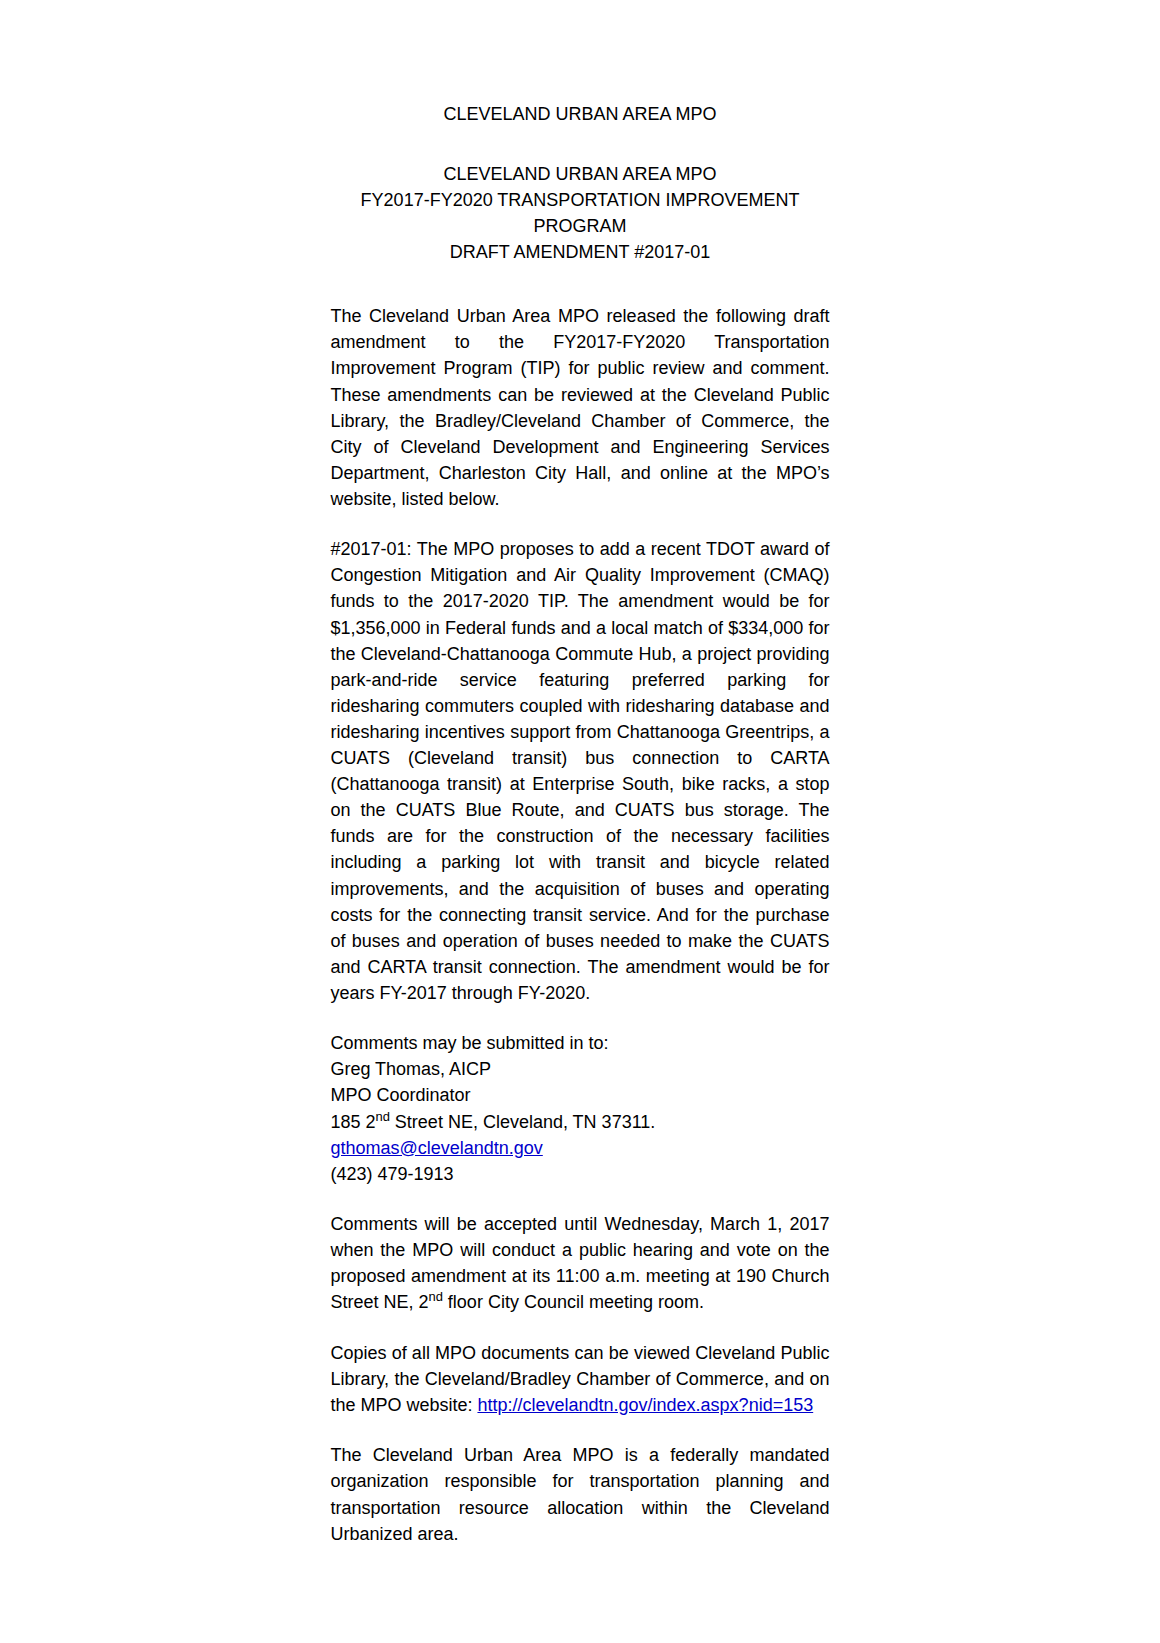CLEVELAND URBAN AREA MPO
CLEVELAND URBAN AREA MPO
FY2017-FY2020 TRANSPORTATION IMPROVEMENT PROGRAM
DRAFT AMENDMENT #2017-01
The Cleveland Urban Area MPO released the following draft amendment to the FY2017-FY2020 Transportation Improvement Program (TIP) for public review and comment. These amendments can be reviewed at the Cleveland Public Library, the Bradley/Cleveland Chamber of Commerce, the City of Cleveland Development and Engineering Services Department, Charleston City Hall, and online at the MPO’s website, listed below.
#2017-01: The MPO proposes to add a recent TDOT award of Congestion Mitigation and Air Quality Improvement (CMAQ) funds to the 2017-2020 TIP. The amendment would be for $1,356,000 in Federal funds and a local match of $334,000 for the Cleveland-Chattanooga Commute Hub, a project providing park-and-ride service featuring preferred parking for ridesharing commuters coupled with ridesharing database and ridesharing incentives support from Chattanooga Greentrips, a CUATS (Cleveland transit) bus connection to CARTA (Chattanooga transit) at Enterprise South, bike racks, a stop on the CUATS Blue Route, and CUATS bus storage. The funds are for the construction of the necessary facilities including a parking lot with transit and bicycle related improvements, and the acquisition of buses and operating costs for the connecting transit service. And for the purchase of buses and operation of buses needed to make the CUATS and CARTA transit connection. The amendment would be for years FY-2017 through FY-2020.
Comments may be submitted in to:
Greg Thomas, AICP
MPO Coordinator
185 2nd Street NE, Cleveland, TN 37311.
gthomas@clevelandtn.gov
(423) 479-1913
Comments will be accepted until Wednesday, March 1, 2017 when the MPO will conduct a public hearing and vote on the proposed amendment at its 11:00 a.m. meeting at 190 Church Street NE, 2nd floor City Council meeting room.
Copies of all MPO documents can be viewed Cleveland Public Library, the Cleveland/Bradley Chamber of Commerce, and on the MPO website: http://clevelandtn.gov/index.aspx?nid=153
The Cleveland Urban Area MPO is a federally mandated organization responsible for transportation planning and transportation resource allocation within the Cleveland Urbanized area.